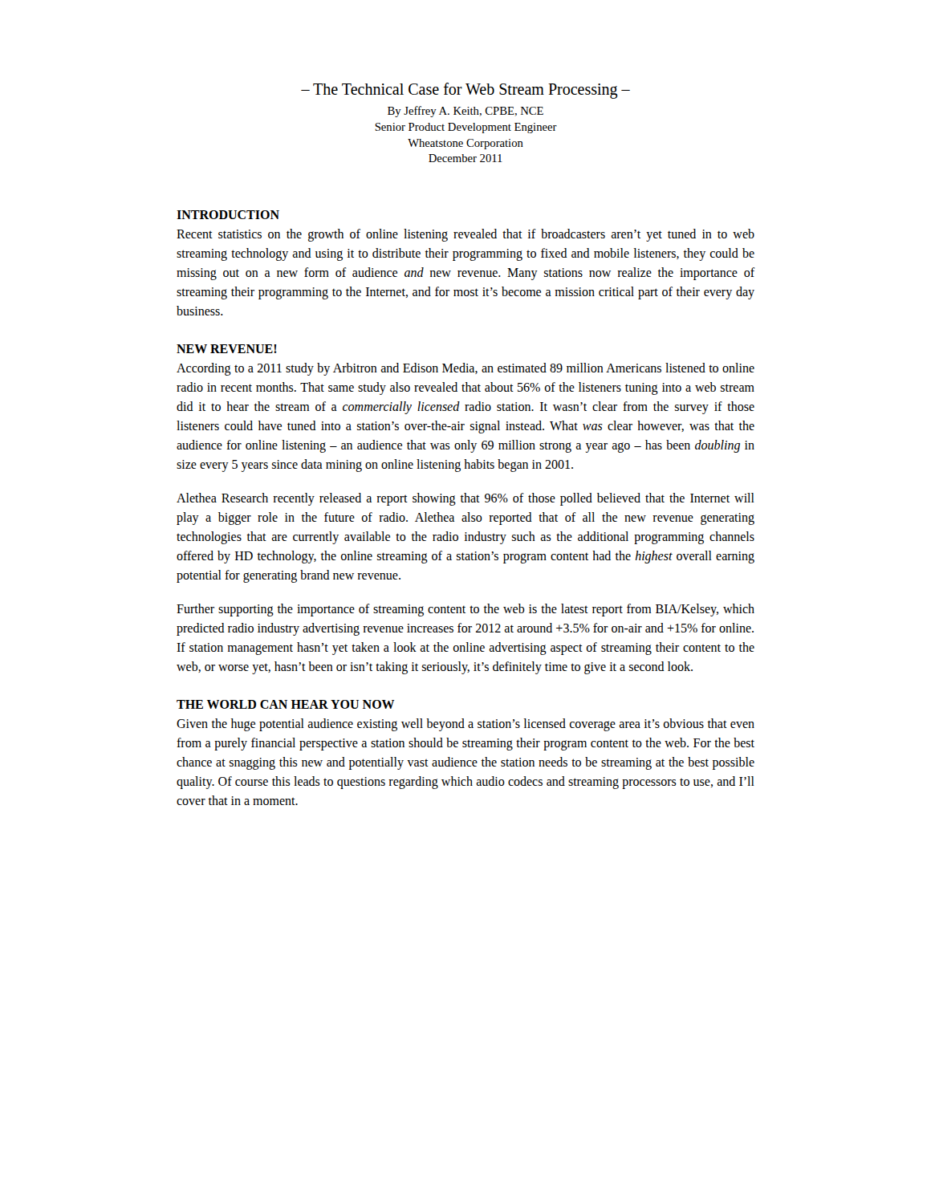– The Technical Case for Web Stream Processing –
By Jeffrey A. Keith, CPBE, NCE
Senior Product Development Engineer
Wheatstone Corporation
December 2011
Introduction
Recent statistics on the growth of online listening revealed that if broadcasters aren’t yet tuned in to web streaming technology and using it to distribute their programming to fixed and mobile listeners, they could be missing out on a new form of audience and new revenue. Many stations now realize the importance of streaming their programming to the Internet, and for most it’s become a mission critical part of their every day business.
New Revenue!
According to a 2011 study by Arbitron and Edison Media, an estimated 89 million Americans listened to online radio in recent months. That same study also revealed that about 56% of the listeners tuning into a web stream did it to hear the stream of a commercially licensed radio station. It wasn’t clear from the survey if those listeners could have tuned into a station’s over-the-air signal instead. What was clear however, was that the audience for online listening – an audience that was only 69 million strong a year ago – has been doubling in size every 5 years since data mining on online listening habits began in 2001.
Alethea Research recently released a report showing that 96% of those polled believed that the Internet will play a bigger role in the future of radio. Alethea also reported that of all the new revenue generating technologies that are currently available to the radio industry such as the additional programming channels offered by HD technology, the online streaming of a station’s program content had the highest overall earning potential for generating brand new revenue.
Further supporting the importance of streaming content to the web is the latest report from BIA/Kelsey, which predicted radio industry advertising revenue increases for 2012 at around +3.5% for on-air and +15% for online. If station management hasn’t yet taken a look at the online advertising aspect of streaming their content to the web, or worse yet, hasn’t been or isn’t taking it seriously, it’s definitely time to give it a second look.
The World Can Hear You Now
Given the huge potential audience existing well beyond a station’s licensed coverage area it’s obvious that even from a purely financial perspective a station should be streaming their program content to the web. For the best chance at snagging this new and potentially vast audience the station needs to be streaming at the best possible quality. Of course this leads to questions regarding which audio codecs and streaming processors to use, and I’ll cover that in a moment.